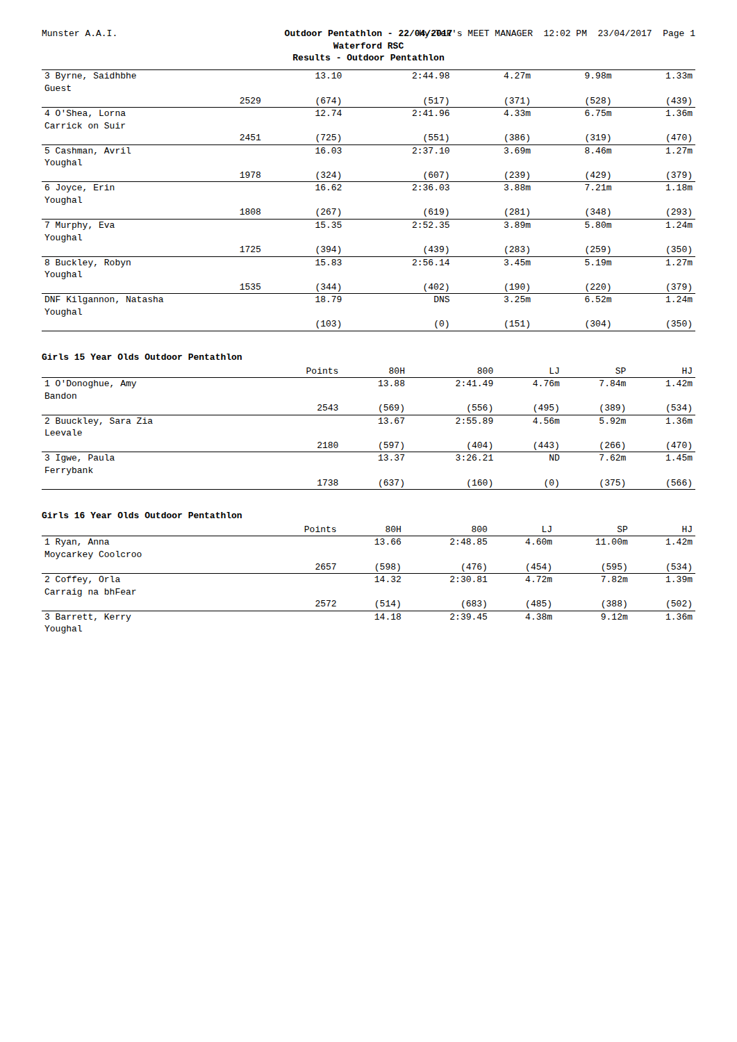Munster A.A.I.
Hy-Tek's MEET MANAGER 12:02 PM 23/04/2017 Page 1
Outdoor Pentathlon - 22/04/2017
Waterford RSC
Results - Outdoor Pentathlon
| 3 Byrne, Saidhbhe | 13.10 | 2:44.98 | 4.27m | 9.98m | 1.33m |
| Guest | |
| 2529 | (674) | (517) | (371) | (528) | (439) |
| 4 O'Shea, Lorna | 12.74 | 2:41.96 | 4.33m | 6.75m | 1.36m |
| Carrick on Suir | |
| 2451 | (725) | (551) | (386) | (319) | (470) |
| 5 Cashman, Avril | 16.03 | 2:37.10 | 3.69m | 8.46m | 1.27m |
| Youghal | |
| 1978 | (324) | (607) | (239) | (429) | (379) |
| 6 Joyce, Erin | 16.62 | 2:36.03 | 3.88m | 7.21m | 1.18m |
| Youghal | |
| 1808 | (267) | (619) | (281) | (348) | (293) |
| 7 Murphy, Eva | 15.35 | 2:52.35 | 3.89m | 5.80m | 1.24m |
| Youghal | |
| 1725 | (394) | (439) | (283) | (259) | (350) |
| 8 Buckley, Robyn | 15.83 | 2:56.14 | 3.45m | 5.19m | 1.27m |
| Youghal | |
| 1535 | (344) | (402) | (190) | (220) | (379) |
| DNF Kilgannon, Natasha | 18.79 | DNS | 3.25m | 6.52m | 1.24m |
| Youghal | |
| | (103) | (0) | (151) | (304) | (350) |
Girls 15 Year Olds Outdoor Pentathlon
| | Points | 80H | 800 | LJ | SP | HJ |
| 1 O'Donoghue, Amy | | 13.88 | 2:41.49 | 4.76m | 7.84m | 1.42m |
| Bandon | |
| | 2543 | (569) | (556) | (495) | (389) | (534) |
| 2 Buuckley, Sara Zia | | 13.67 | 2:55.89 | 4.56m | 5.92m | 1.36m |
| Leevale | |
| | 2180 | (597) | (404) | (443) | (266) | (470) |
| 3 Igwe, Paula | | 13.37 | 3:26.21 | ND | 7.62m | 1.45m |
| Ferrybank | |
| | 1738 | (637) | (160) | (0) | (375) | (566) |
Girls 16 Year Olds Outdoor Pentathlon
| | Points | 80H | 800 | LJ | SP | HJ |
| 1 Ryan, Anna | | 13.66 | 2:48.85 | 4.60m | 11.00m | 1.42m |
| Moycarkey Coolcroo | |
| | 2657 | (598) | (476) | (454) | (595) | (534) |
| 2 Coffey, Orla | | 14.32 | 2:30.81 | 4.72m | 7.82m | 1.39m |
| Carraig na bhFear | |
| | 2572 | (514) | (683) | (485) | (388) | (502) |
| 3 Barrett, Kerry | | 14.18 | 2:39.45 | 4.38m | 9.12m | 1.36m |
| Youghal | |